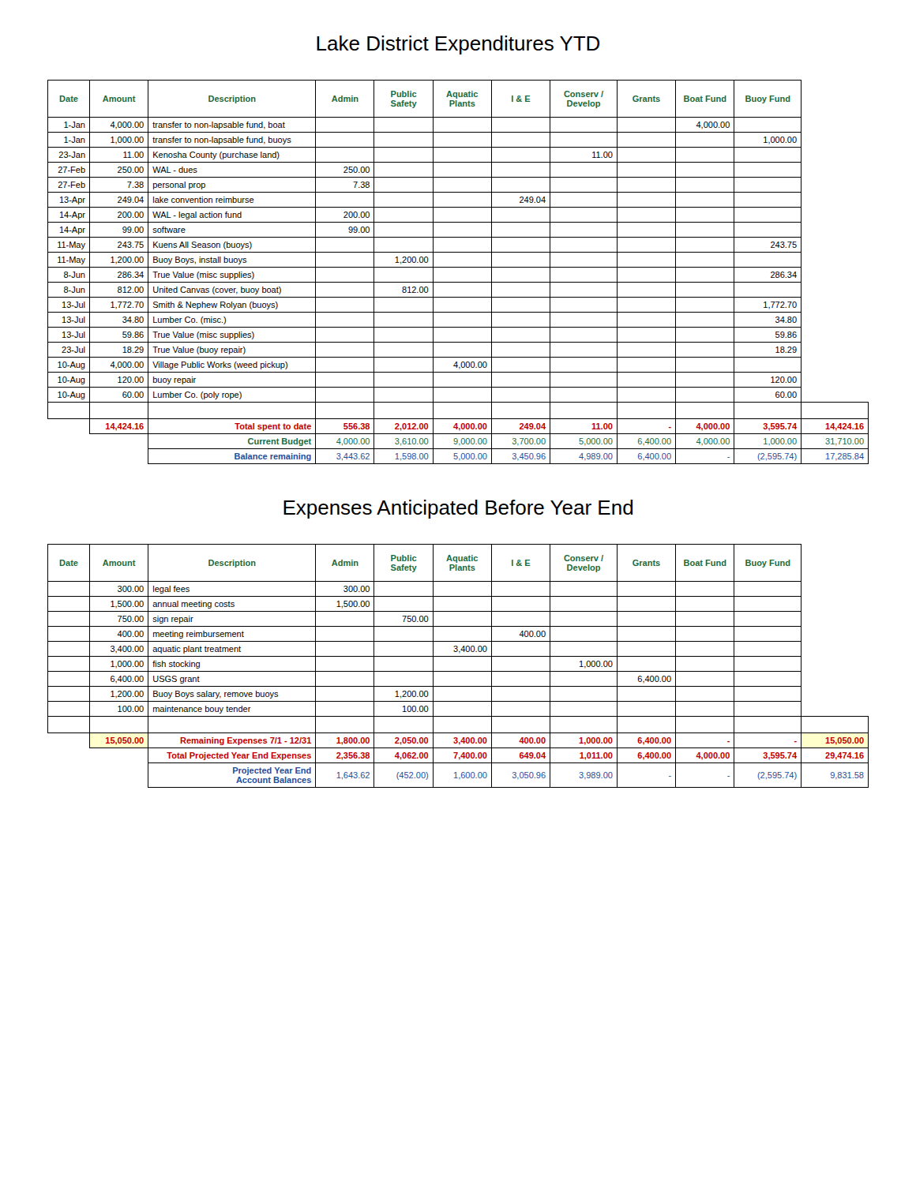Lake District Expenditures YTD
| Date | Amount | Description | Admin | Public Safety | Aquatic Plants | I & E | Conserv / Develop | Grants | Boat Fund | Buoy Fund | |
| --- | --- | --- | --- | --- | --- | --- | --- | --- | --- | --- | --- |
| 1-Jan | 4,000.00 | transfer to non-lapsable fund, boat | | | | | | | 4,000.00 | | |
| 1-Jan | 1,000.00 | transfer to non-lapsable fund, buoys | | | | | | | | 1,000.00 | |
| 23-Jan | 11.00 | Kenosha County (purchase land) | | | | | 11.00 | | | | |
| 27-Feb | 250.00 | WAL - dues | 250.00 | | | | | | | | |
| 27-Feb | 7.38 | personal prop | 7.38 | | | | | | | | |
| 13-Apr | 249.04 | lake convention reimburse | | | | 249.04 | | | | | |
| 14-Apr | 200.00 | WAL - legal action fund | 200.00 | | | | | | | | |
| 14-Apr | 99.00 | software | 99.00 | | | | | | | | |
| 11-May | 243.75 | Kuens All Season (buoys) | | | | | | | | 243.75 | |
| 11-May | 1,200.00 | Buoy Boys, install buoys | | 1,200.00 | | | | | | | |
| 8-Jun | 286.34 | True Value (misc supplies) | | | | | | | | 286.34 | |
| 8-Jun | 812.00 | United Canvas (cover, buoy boat) | | 812.00 | | | | | | | |
| 13-Jul | 1,772.70 | Smith & Nephew Rolyan (buoys) | | | | | | | | 1,772.70 | |
| 13-Jul | 34.80 | Lumber Co. (misc.) | | | | | | | | 34.80 | |
| 13-Jul | 59.86 | True Value (misc supplies) | | | | | | | | 59.86 | |
| 23-Jul | 18.29 | True Value (buoy repair) | | | | | | | | 18.29 | |
| 10-Aug | 4,000.00 | Village Public Works (weed pickup) | | | 4,000.00 | | | | | | |
| 10-Aug | 120.00 | buoy repair | | | | | | | | 120.00 | |
| 10-Aug | 60.00 | Lumber Co. (poly rope) | | | | | | | | 60.00 | |
| | 14,424.16 | Total spent to date | 556.38 | 2,012.00 | 4,000.00 | 249.04 | 11.00 | - | 4,000.00 | 3,595.74 | 14,424.16 |
| | | Current Budget | 4,000.00 | 3,610.00 | 9,000.00 | 3,700.00 | 5,000.00 | 6,400.00 | 4,000.00 | 1,000.00 | 31,710.00 |
| | | Balance remaining | 3,443.62 | 1,598.00 | 5,000.00 | 3,450.96 | 4,989.00 | 6,400.00 | - | (2,595.74) | 17,285.84 |
Expenses Anticipated Before Year End
| Date | Amount | Description | Admin | Public Safety | Aquatic Plants | I & E | Conserv / Develop | Grants | Boat Fund | Buoy Fund | |
| --- | --- | --- | --- | --- | --- | --- | --- | --- | --- | --- | --- |
| | 300.00 | legal fees | 300.00 | | | | | | | | |
| | 1,500.00 | annual meeting costs | 1,500.00 | | | | | | | | |
| | 750.00 | sign repair | | 750.00 | | | | | | | |
| | 400.00 | meeting reimbursement | | | | 400.00 | | | | | |
| | 3,400.00 | aquatic plant treatment | | | 3,400.00 | | | | | | |
| | 1,000.00 | fish stocking | | | | | 1,000.00 | | | | |
| | 6,400.00 | USGS grant | | | | | | 6,400.00 | | | |
| | 1,200.00 | Buoy Boys salary, remove buoys | | 1,200.00 | | | | | | | |
| | 100.00 | maintenance bouy tender | | 100.00 | | | | | | | |
| | 15,050.00 | Remaining Expenses 7/1 - 12/31 | 1,800.00 | 2,050.00 | 3,400.00 | 400.00 | 1,000.00 | 6,400.00 | - | - | 15,050.00 |
| | | Total Projected Year End Expenses | 2,356.38 | 4,062.00 | 7,400.00 | 649.04 | 1,011.00 | 6,400.00 | 4,000.00 | 3,595.74 | 29,474.16 |
| | | Projected Year End Account Balances | 1,643.62 | (452.00) | 1,600.00 | 3,050.96 | 3,989.00 | - | - | (2,595.74) | 9,831.58 |